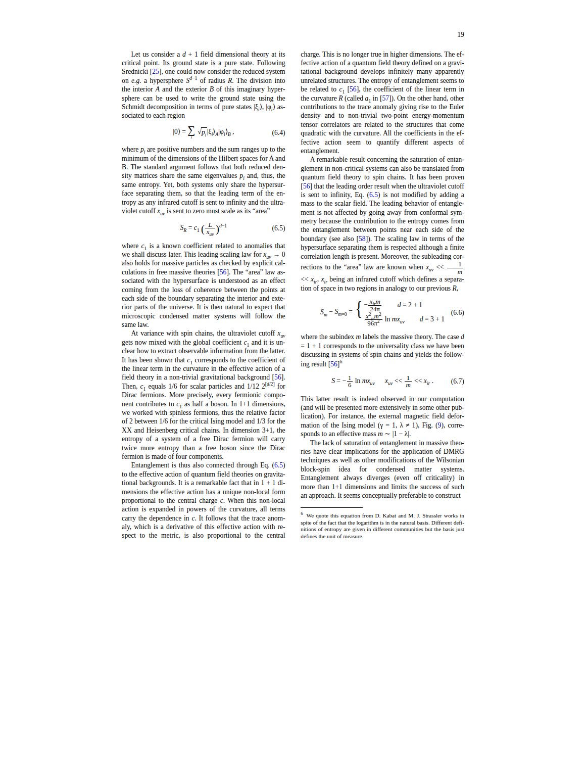19
Let us consider a d + 1 field dimensional theory at its critical point. Its ground state is a pure state. Following Srednicki [25], one could now consider the reduced system on e.g. a hypersphere Sd−1 of radius R. The division into the interior A and the exterior B of this imaginary hypersphere can be used to write the ground state using the Schmidt decomposition in terms of pure states |ξi⟩, |φi⟩ associated to each region
|0⟩ = ∑i pi|ξi⟩A|φi⟩B , (6.4)
where pi are positive numbers and the sum ranges up to the minimum of the dimensions of the Hilbert spaces for A and B. The standard argument follows that both reduced density matrices share the same eigenvalues pi and, thus, the same entropy. Yet, both systems only share the hypersurface separating them, so that the leading term of the entropy as any infrared cutoff is sent to infinity and the ultraviolet cutoff xuv is sent to zero must scale as its “area”
SR = c1 (Lxuv)d−1 (6.5)
where c1 is a known coefficient related to anomalies that we shall discuss later. This leading scaling law for xuv → 0 also holds for massive particles as checked by explicit calculations in free massive theories [56]. The “area” law associated with the hypersurface is understood as an effect coming from the loss of coherence between the points at each side of the boundary separating the interior and exterior parts of the universe. It is then natural to expect that microscopic condensed matter systems will follow the same law.
At variance with spin chains, the ultraviolet cutoff xuv gets now mixed with the global coefficient c1 and it is unclear how to extract observable information from the latter. It has been shown that c1 corresponds to the coefficient of the linear term in the curvature in the effective action of a field theory in a non-trivial gravitational background [56]. Then, c1 equals 1/6 for scalar particles and 1/12 2[d/2] for Dirac fermions. More precisely, every fermionic component contributes to c1 as half a boson. In 1+1 dimensions, we worked with spinless fermions, thus the relative factor of 2 between 1/6 for the critical Ising model and 1/3 for the XX and Heisenberg critical chains. In dimension 3+1, the entropy of a system of a free Dirac fermion will carry twice more entropy than a free boson since the Dirac fermion is made of four components.
Entanglement is thus also connected through Eq. (6.5) to the effective action of quantum field theories on gravitational backgrounds. It is a remarkable fact that in 1 + 1 dimensions the effective action has a unique non-local form proportional to the central charge c. When this non-local action is expanded in powers of the curvature, all terms carry the dependence in c. It follows that the trace anomaly, which is a derivative of this effective action with respect to the metric, is also proportional to the central charge. This is no longer true in higher dimensions. The effective action of a quantum field theory defined on a gravitational background develops infinitely many apparently unrelated structures. The entropy of entanglement seems to be related to c1 [56], the coefficient of the linear term in the curvature R (called a1 in [57]). On the other hand, other contributions to the trace anomaly giving rise to the Euler density and to non-trivial two-point energy-momentum tensor correlators are related to the structures that come quadratic with the curvature. All the coefficients in the effective action seem to quantify different aspects of entanglement.
A remarkable result concerning the saturation of entanglement in non-critical systems can also be translated from quantum field theory to spin chains. It has been proven [56] that the leading order result when the ultraviolet cutoff is sent to infinity, Eq. (6.5) is not modified by adding a mass to the scalar field. The leading behavior of entanglement is not affected by going away from conformal symmetry because the contribution to the entropy comes from the entanglement between points near each side of the boundary (see also [58]). The scaling law in terms of the hypersurface separating them is respected although a finite correlation length is present. Moreover, the subleading corrections to the “area” law are known when xuv << 1 m << xir, xir being an infrared cutoff which defines a separation of space in two regions in analogy to our previous R,
Sm − Sm=0 = {−xirm 24π d = 2 + 1 x2irm296π2 ln mxuv d = 3 + 1 (6.6)
where the subindex m labels the massive theory. The case d = 1 + 1 corresponds to the universality class we have been discussing in systems of spin chains and yields the following result [56]6
S = −16 ln mxuv xuv << 1 m << xir . (6.7)
This latter result is indeed observed in our computation (and will be presented more extensively in some other publication). For instance, the external magnetic field deformation of the Ising model (γ = 1, λ ≠ 1), Fig. (9), corresponds to an effective mass m ∼ |1 − λ|.
The lack of saturation of entanglement in massive theories have clear implications for the application of DMRG techniques as well as other modifications of the Wilsonian block-spin idea for condensed matter systems. Entanglement always diverges (even off criticality) in more than 1+1 dimensions and limits the success of such an approach. It seems conceptually preferable to construct
6 We quote this equation from D. Kabat and M. J. Strassler works in spite of the fact that the logarithm is in the natural basis. Different definitions of entropy are given in different communities but the basis just defines the unit of measure.